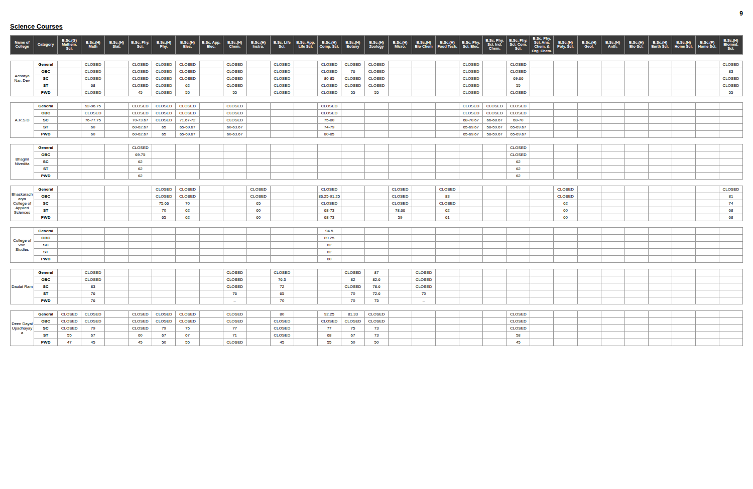9
Science Courses
| Name of College | Category | B.Sc.(G) Mathem. Sci. | B.Sc.(H) Math | B.Sc.(H) Stat. | B.Sc. Phy. Sci. | B.Sc.(H) Phy. | B.Sc.(H) Elec. | B.Sc. App. Elec. | B.Sc.(H) Chem. | B.Sc.(H) Instru. | B.Sc. Life Sci. | B.Sc. App. Life Sci. | B.Sc.(H) Comp. Sci. | B.Sc.(H) Botany | B.Sc.(H) Zoology | B.Sc.(H) Micro. | B.Sc.(H) Bio-Chem | B.Sc.(H) Food Tech. | B.Sc. Phy. Sci. Elec. | B.Sc. Phy. Sci. Ind. Chem. | B.Sc. Phy. Sci. Com. Sci. | B.Sc. Phy. Sci. Ana. Chem. & Org. Chem. | B.Sc.(H) Poly. Sci. | B.Sc.(H) Geol. | B.Sc.(H) Anth. | B.Sc.(H) Bio-Sci. | B.Sc.(H) Earth Sci. | B.Sc.(H) Home Sci. | B.Sc.(P) Home Sci. | B.Sc.(H) Biomed. Sci. |
| --- | --- | --- | --- | --- | --- | --- | --- | --- | --- | --- | --- | --- | --- | --- | --- | --- | --- | --- | --- | --- | --- | --- | --- | --- | --- | --- | --- | --- | --- | --- |
| Acharya Nar. Dev | General | | CLOSED | | CLOSED | CLOSED | CLOSED | | CLOSED | | CLOSED | | CLOSED | CLOSED | CLOSED | | | | CLOSED | | CLOSED | | | | | | | | | CLOSED |
| OBC | | CLOSED | | CLOSED | CLOSED | CLOSED | | CLOSED | | CLOSED | | CLOSED | 76 | CLOSED | | | | CLOSED | | CLOSED | | | | | | | | | 83 |
| SC | | CLOSED | | CLOSED | CLOSED | CLOSED | | CLOSED | | CLOSED | | 80-85 | CLOSED | CLOSED | | | | CLOSED | | 69.66 | | | | | | | | | CLOSED |
| ST | | 68 | | CLOSED | CLOSED | 62 | | CLOSED | | CLOSED | | CLOSED | CLOSED | CLOSED | | | | CLOSED | | 55 | | | | | | | | | CLOSED |
| PWD | | CLOSED | | 45 | CLOSED | 55 | | 55 | | CLOSED | | CLOSED | 55 | 55 | | | | CLOSED | | CLOSED | | | | | | | | | 55 |
| A.R.S.D | General | | 92-96.75 | | CLOSED | CLOSED | CLOSED | | CLOSED | | | | CLOSED | | | | | | CLOSED | CLOSED | CLOSED | | | | | | | | | |
| OBC | | CLOSED | | CLOSED | CLOSED | CLOSED | | CLOSED | | | | CLOSED | | | | | | CLOSED | CLOSED | CLOSED | | | | | | | | | |
| SC | | 76-77.75 | | 70-73.67 | CLOSED | 71.67-72 | | CLOSED | | | | 75-80 | | | | | | 68-70.67 | 66-68.67 | 68-70 | | | | | | | | | |
| ST | | 60 | | 60-62.67 | 65 | 65-69.67 | | 60-63.67 | | | | 74-79 | | | | | | 65-69.67 | 58-59.67 | 65-69.67 | | | | | | | | | |
| PWD | | 60 | | 60-62.67 | 65 | 65-69.67 | | 60-63.67 | | | | 80-85 | | | | | | 65-69.67 | 58-59.67 | 65-69.67 | | | | | | | | | |
| Bhagini Nivedita | General | | | | CLOSED | | | | | | | | | | | | | | | | CLOSED | | | | | | | | | |
| OBC | | | | 69.75 | | | | | | | | | | | | | | | | CLOSED | | | | | | | | | |
| SC | | | | 62 | | | | | | | | | | | | | | | | 62 | | | | | | | | | |
| ST | | | | 62 | | | | | | | | | | | | | | | | 62 | | | | | | | | | |
| PWD | | | | 62 | | | | | | | | | | | | | | | | 62 | | | | | | | | | |
| Bhaskaracharya College of Applied Sciences | General | | | | | CLOSED | CLOSED | | | CLOSED | | | CLOSED | | | CLOSED | | CLOSED | | | | | CLOSED | | | | | | | CLOSED |
| OBC | | | | | CLOSED | CLOSED | | | CLOSED | | | 86.25-91.25 | | | CLOSED | | 83 | | | | | CLOSED | | | | | | | 81 |
| SC | | | | | 75.66 | 70 | | | 65 | | | CLOSED | | | CLOSED | | CLOSED | | | | | 62 | | | | | | | 74 |
| ST | | | | | 70 | 62 | | | 60 | | | 68-73 | | | 78.66 | | 62 | | | | | 60 | | | | | | | 68 |
| PWD | | | | | 65 | 62 | | | 60 | | | 68-73 | | | 59 | | 61 | | | | | 60 | | | | | | | 68 |
| College of Voc. Studies | General | | | | | | | | | | | | 94.5 | | | | | | | | | | | | | | | | | |
| OBC | | | | | | | | | | | | 89.25 | | | | | | | | | | | | | | | | | |
| SC | | | | | | | | | | | | 82 | | | | | | | | | | | | | | | | | |
| ST | | | | | | | | | | | | 82 | | | | | | | | | | | | | | | | | |
| PWD | | | | | | | | | | | | 80 | | | | | | | | | | | | | | | | | |
| Daulat Ram | General | | CLOSED | | | | | | CLOSED | | CLOSED | | | CLOSED | 87 | | CLOSED | | | | | | | | | | | | | |
| OBC | | CLOSED | | | | | | CLOSED | | 76.3 | | | 82 | 82.6 | | CLOSED | | | | | | | | | | | | | |
| SC | | 83 | | | | | | CLOSED | | 72 | | | CLOSED | 78.6 | | CLOSED | | | | | | | | | | | | | |
| ST | | 76 | | | | | | 76 | | 65 | | | 70 | 72.6 | | 70 | | | | | | | | | | | | | |
| PWD | | 76 | | | | | | – | | 70 | | | 70 | 75 | | – | | | | | | | | | | | | | |
| Deen Dayal Upadhayaya | General | CLOSED | CLOSED | | CLOSED | CLOSED | CLOSED | | CLOSED | | 80 | | 92.25 | 81.33 | CLOSED | | | | | | CLOSED | | | | | | | | | |
| OBC | CLOSED | CLOSED | | CLOSED | CLOSED | CLOSED | | CLOSED | | CLOSED | | CLOSED | CLOSED | CLOSED | | | | | | CLOSED | | | | | | | | | |
| SC | CLOSED | 79 | | CLOSED | 79 | 75 | | 77 | | CLOSED | | 77 | 75 | 73 | | | | | | CLOSED | | | | | | | | | |
| ST | 55 | 67 | | 60 | 67 | 67 | | 71 | | CLOSED | | 68 | 67 | 73 | | | | | | 58 | | | | | | | | | |
| PWD | 47 | 45 | | 45 | 50 | 55 | | CLOSED | | 45 | | 55 | 50 | 50 | | | | | | 45 | | | | | | | | | |